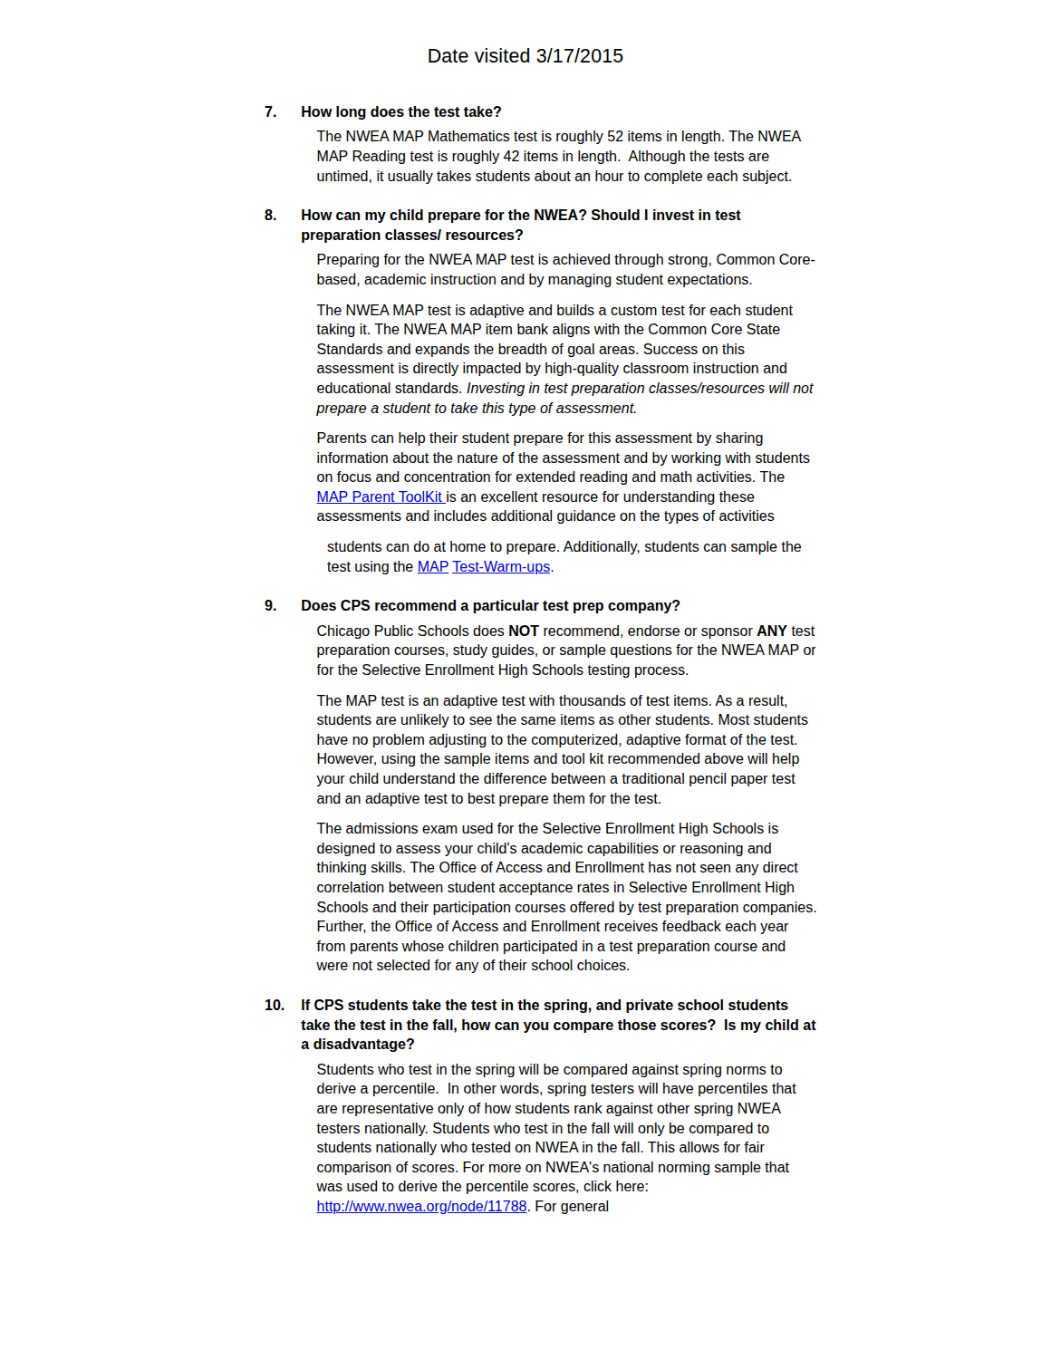Date visited 3/17/2015
How long does the test take?
The NWEA MAP Mathematics test is roughly 52 items in length. The NWEA MAP Reading test is roughly 42 items in length. Although the tests are untimed, it usually takes students about an hour to complete each subject.
How can my child prepare for the NWEA? Should I invest in test preparation classes/ resources?
Preparing for the NWEA MAP test is achieved through strong, Common Core-based, academic instruction and by managing student expectations.
The NWEA MAP test is adaptive and builds a custom test for each student taking it. The NWEA MAP item bank aligns with the Common Core State Standards and expands the breadth of goal areas. Success on this assessment is directly impacted by high-quality classroom instruction and educational standards. Investing in test preparation classes/resources will not prepare a student to take this type of assessment.
Parents can help their student prepare for this assessment by sharing information about the nature of the assessment and by working with students on focus and concentration for extended reading and math activities. The MAP Parent ToolKit is an excellent resource for understanding these assessments and includes additional guidance on the types of activities
students can do at home to prepare. Additionally, students can sample the test using the MAP Test-Warm-ups.
Does CPS recommend a particular test prep company?
Chicago Public Schools does NOT recommend, endorse or sponsor ANY test preparation courses, study guides, or sample questions for the NWEA MAP or for the Selective Enrollment High Schools testing process.
The MAP test is an adaptive test with thousands of test items. As a result, students are unlikely to see the same items as other students. Most students have no problem adjusting to the computerized, adaptive format of the test. However, using the sample items and tool kit recommended above will help your child understand the difference between a traditional pencil paper test and an adaptive test to best prepare them for the test.
The admissions exam used for the Selective Enrollment High Schools is designed to assess your child's academic capabilities or reasoning and thinking skills. The Office of Access and Enrollment has not seen any direct correlation between student acceptance rates in Selective Enrollment High Schools and their participation courses offered by test preparation companies. Further, the Office of Access and Enrollment receives feedback each year from parents whose children participated in a test preparation course and were not selected for any of their school choices.
If CPS students take the test in the spring, and private school students take the test in the fall, how can you compare those scores? Is my child at a disadvantage?
Students who test in the spring will be compared against spring norms to derive a percentile. In other words, spring testers will have percentiles that are representative only of how students rank against other spring NWEA testers nationally. Students who test in the fall will only be compared to students nationally who tested on NWEA in the fall. This allows for fair comparison of scores. For more on NWEA's national norming sample that was used to derive the percentile scores, click here: http://www.nwea.org/node/11788. For general